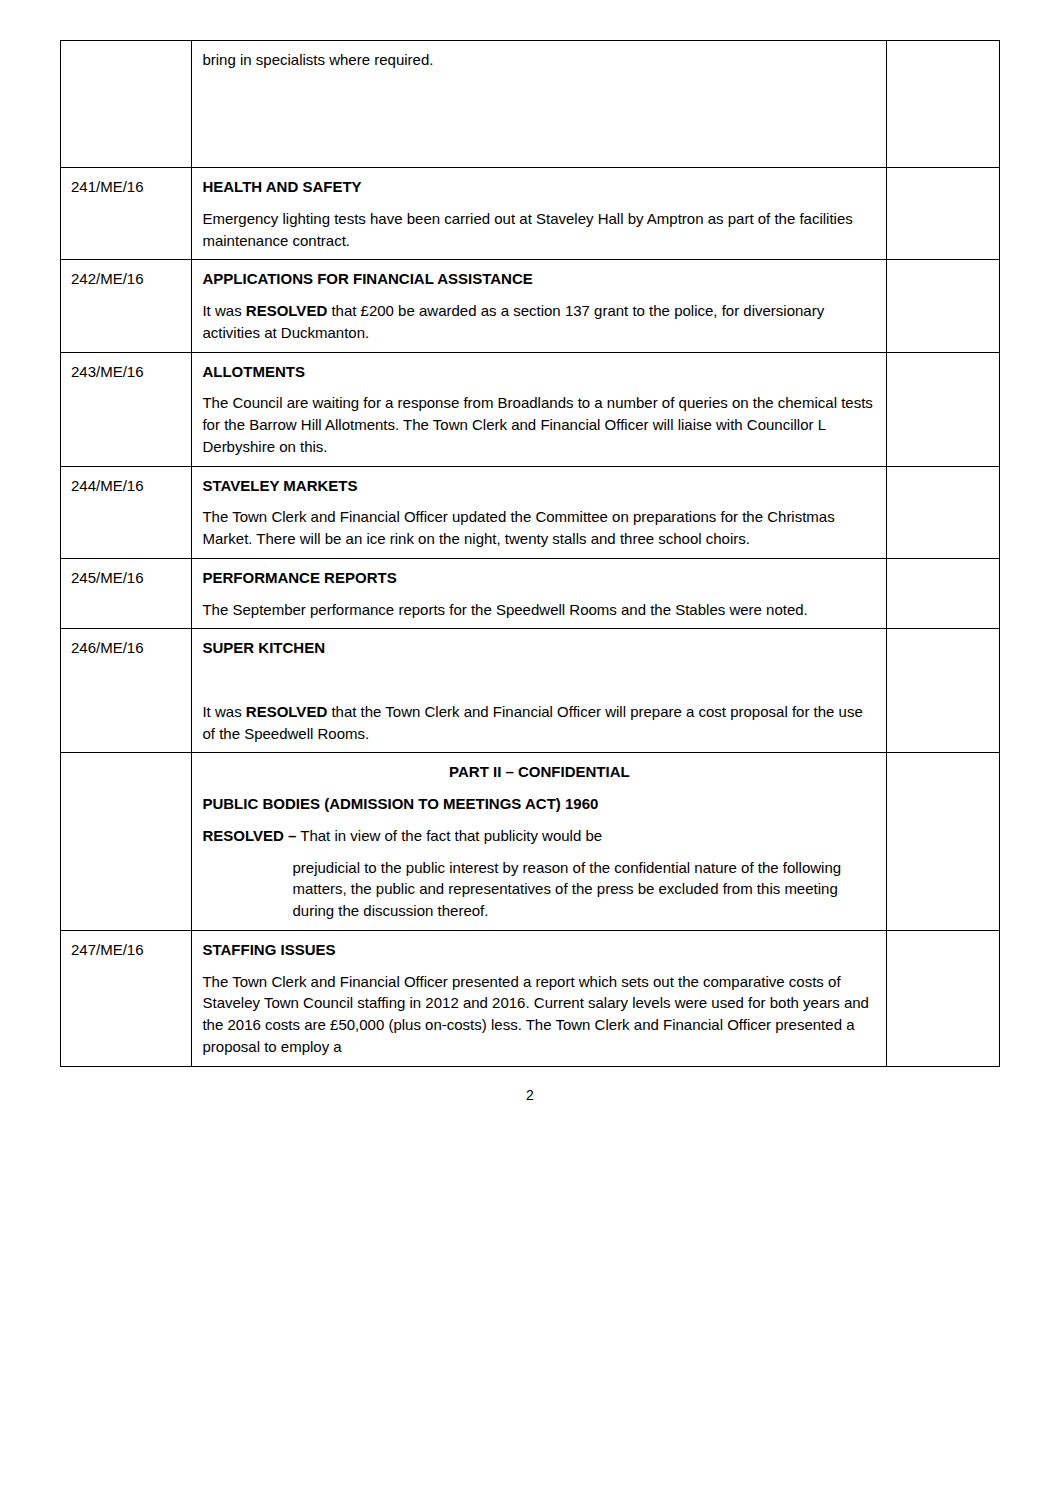| | bring in specialists where required. | |
| 241/ME/16 | Health and Safety Emergency lighting tests have been carried out at Staveley Hall by Amptron as part of the facilities maintenance contract. | |
| 242/ME/16 | Applications for Financial Assistance It was RESOLVED that £200 be awarded as a section 137 grant to the police, for diversionary activities at Duckmanton. | |
| 243/ME/16 | Allotments The Council are waiting for a response from Broadlands to a number of queries on the chemical tests for the Barrow Hill Allotments. The Town Clerk and Financial Officer will liaise with Councillor L Derbyshire on this. | |
| 244/ME/16 | Staveley Markets The Town Clerk and Financial Officer updated the Committee on preparations for the Christmas Market. There will be an ice rink on the night, twenty stalls and three school choirs. | |
| 245/ME/16 | Performance Reports The September performance reports for the Speedwell Rooms and the Stables were noted. | |
| 246/ME/16 | Super Kitchen It was RESOLVED that the Town Clerk and Financial Officer will prepare a cost proposal for the use of the Speedwell Rooms. | |
| | PART II – CONFIDENTIAL PUBLIC BODIES (ADMISSION TO MEETINGS ACT) 1960 RESOLVED – That in view of the fact that publicity would be prejudicial to the public interest by reason of the confidential nature of the following matters, the public and representatives of the press be excluded from this meeting during the discussion thereof. | |
| 247/ME/16 | Staffing Issues The Town Clerk and Financial Officer presented a report which sets out the comparative costs of Staveley Town Council staffing in 2012 and 2016. Current salary levels were used for both years and the 2016 costs are £50,000 (plus on-costs) less. The Town Clerk and Financial Officer presented a proposal to employ a | |
2